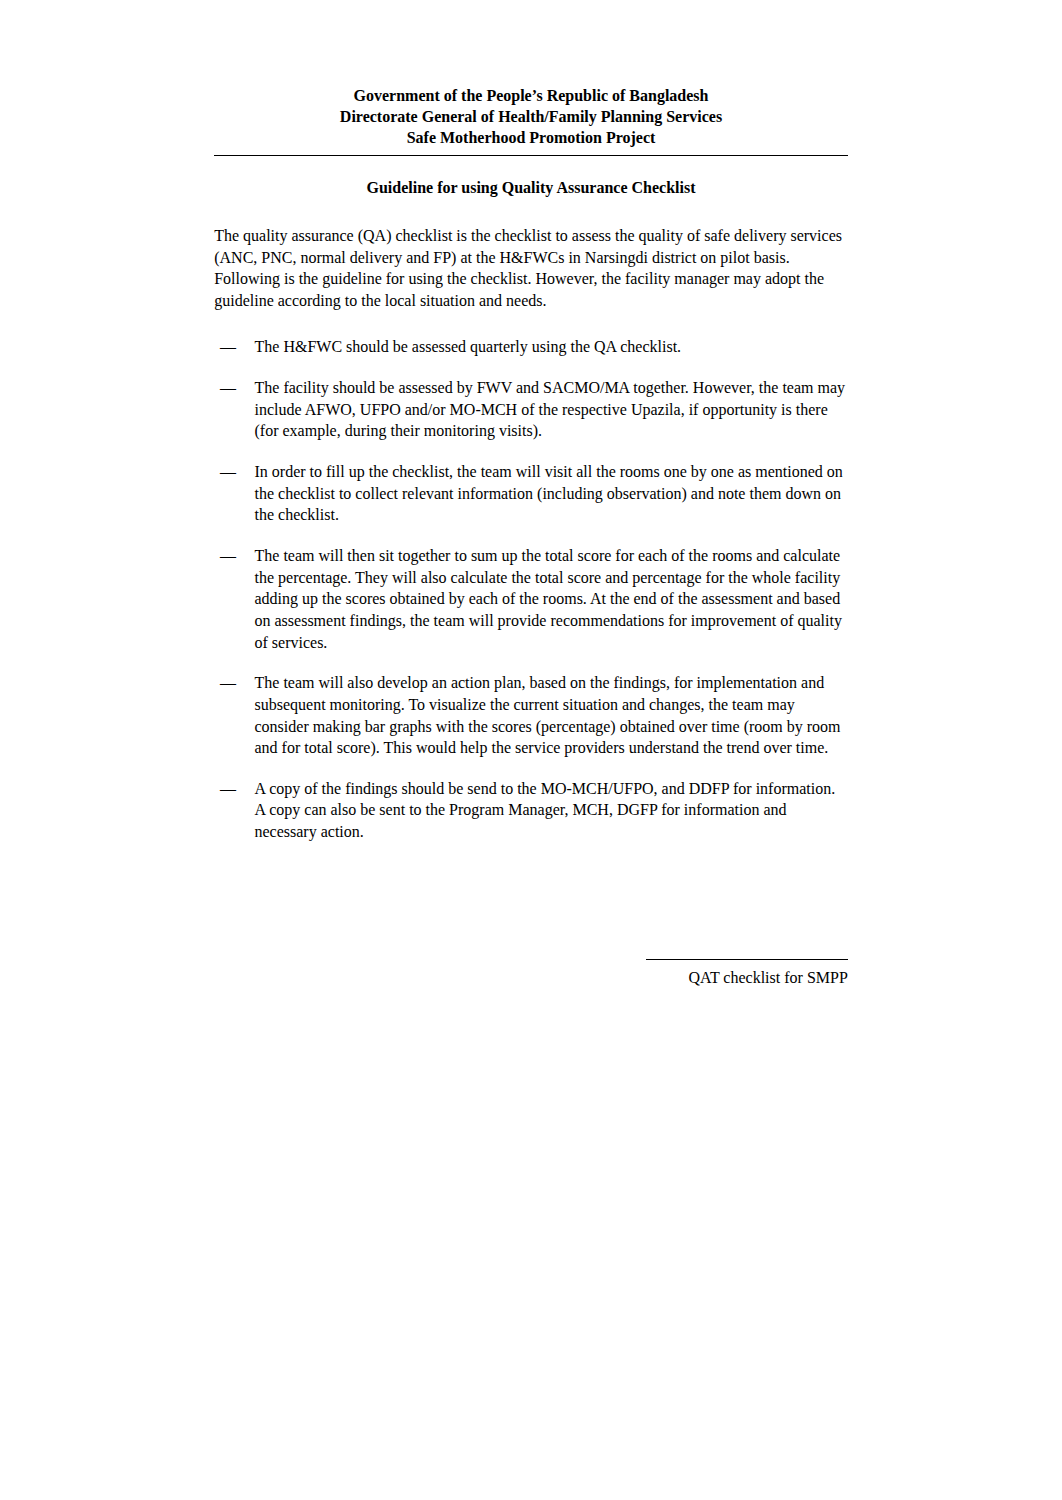Government of the People’s Republic of Bangladesh Directorate General of Health/Family Planning Services Safe Motherhood Promotion Project
Guideline for using Quality Assurance Checklist
The quality assurance (QA) checklist is the checklist to assess the quality of safe delivery services (ANC, PNC, normal delivery and FP) at the H&FWCs in Narsingdi district on pilot basis. Following is the guideline for using the checklist. However, the facility manager may adopt the guideline according to the local situation and needs.
The H&FWC should be assessed quarterly using the QA checklist.
The facility should be assessed by FWV and SACMO/MA together. However, the team may include AFWO, UFPO and/or MO-MCH of the respective Upazila, if opportunity is there (for example, during their monitoring visits).
In order to fill up the checklist, the team will visit all the rooms one by one as mentioned on the checklist to collect relevant information (including observation) and note them down on the checklist.
The team will then sit together to sum up the total score for each of the rooms and calculate the percentage. They will also calculate the total score and percentage for the whole facility adding up the scores obtained by each of the rooms. At the end of the assessment and based on assessment findings, the team will provide recommendations for improvement of quality of services.
The team will also develop an action plan, based on the findings, for implementation and subsequent monitoring. To visualize the current situation and changes, the team may consider making bar graphs with the scores (percentage) obtained over time (room by room and for total score). This would help the service providers understand the trend over time.
A copy of the findings should be send to the MO-MCH/UFPO, and DDFP for information. A copy can also be sent to the Program Manager, MCH, DGFP for information and necessary action.
QAT checklist for SMPP